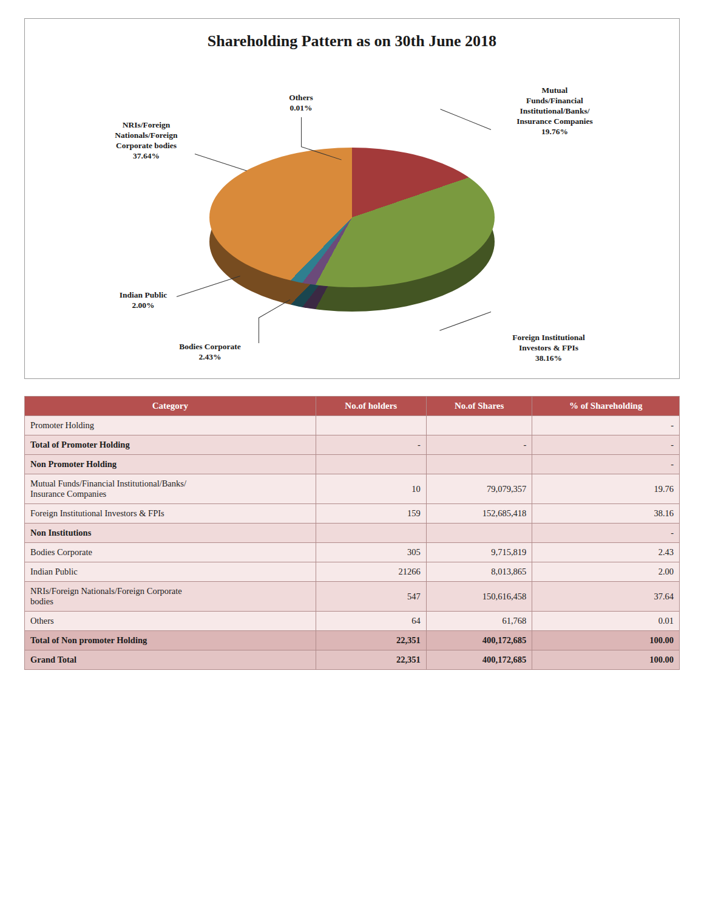Shareholding Pattern as on 30th June 2018
Others
0.01%
Mutual
Funds/Financial
Institutional/Banks/
Insurance Companies
19.76%
NRIs/Foreign
Nationals/Foreign
Corporate bodies
37.64%
Indian Public
2.00%
Bodies Corporate
2.43%
Foreign Institutional
Investors & FPIs
38.16%
| Category | No.of holders | No.of Shares | % of Shareholding |
| --- | --- | --- | --- |
| Promoter Holding | | | - |
| Total of Promoter Holding | - | - | - |
| Non Promoter Holding | | | - |
| Mutual Funds/Financial Institutional/Banks/ Insurance Companies | 10 | 79,079,357 | 19.76 |
| Foreign Institutional Investors & FPIs | 159 | 152,685,418 | 38.16 |
| Non Institutions | | | - |
| Bodies Corporate | 305 | 9,715,819 | 2.43 |
| Indian Public | 21266 | 8,013,865 | 2.00 |
| NRIs/Foreign Nationals/Foreign Corporate bodies | 547 | 150,616,458 | 37.64 |
| Others | 64 | 61,768 | 0.01 |
| Total of Non promoter Holding | 22,351 | 400,172,685 | 100.00 |
| Grand Total | 22,351 | 400,172,685 | 100.00 |